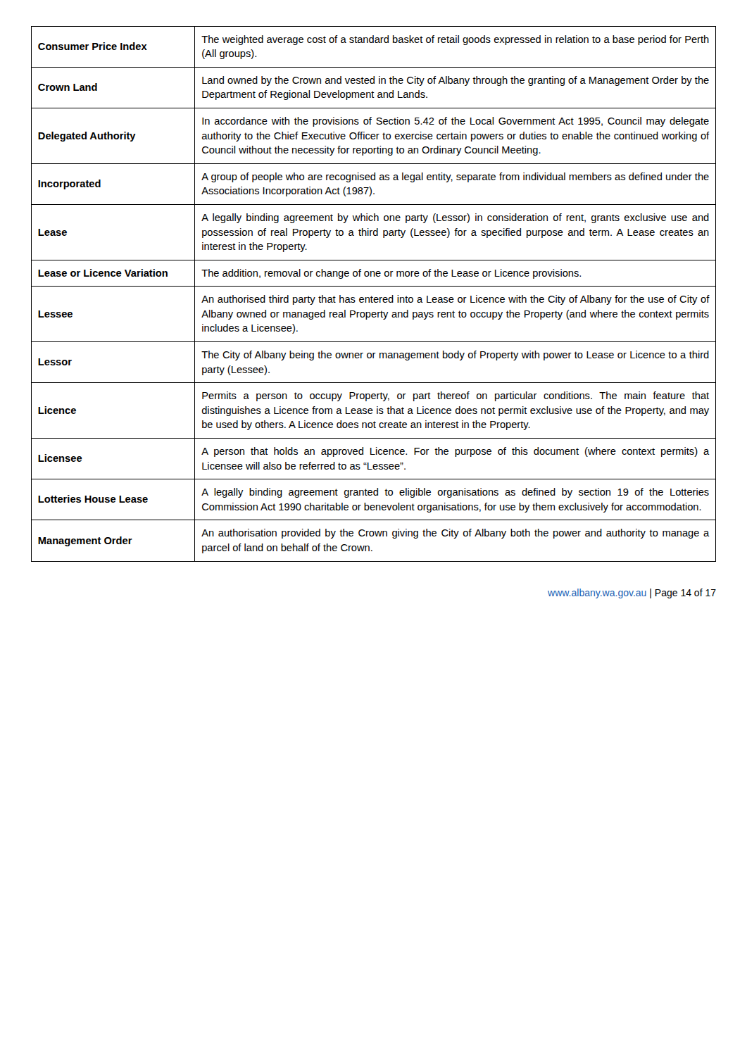| Consumer Price Index | The weighted average cost of a standard basket of retail goods expressed in relation to a base period for Perth (All groups). |
| Crown Land | Land owned by the Crown and vested in the City of Albany through the granting of a Management Order by the Department of Regional Development and Lands. |
| Delegated Authority | In accordance with the provisions of Section 5.42 of the Local Government Act 1995, Council may delegate authority to the Chief Executive Officer to exercise certain powers or duties to enable the continued working of Council without the necessity for reporting to an Ordinary Council Meeting. |
| Incorporated | A group of people who are recognised as a legal entity, separate from individual members as defined under the Associations Incorporation Act (1987). |
| Lease | A legally binding agreement by which one party (Lessor) in consideration of rent, grants exclusive use and possession of real Property to a third party (Lessee) for a specified purpose and term. A Lease creates an interest in the Property. |
| Lease or Licence Variation | The addition, removal or change of one or more of the Lease or Licence provisions. |
| Lessee | An authorised third party that has entered into a Lease or Licence with the City of Albany for the use of City of Albany owned or managed real Property and pays rent to occupy the Property (and where the context permits includes a Licensee). |
| Lessor | The City of Albany being the owner or management body of Property with power to Lease or Licence to a third party (Lessee). |
| Licence | Permits a person to occupy Property, or part thereof on particular conditions. The main feature that distinguishes a Licence from a Lease is that a Licence does not permit exclusive use of the Property, and may be used by others. A Licence does not create an interest in the Property. |
| Licensee | A person that holds an approved Licence. For the purpose of this document (where context permits) a Licensee will also be referred to as “Lessee”. |
| Lotteries House Lease | A legally binding agreement granted to eligible organisations as defined by section 19 of the Lotteries Commission Act 1990 charitable or benevolent organisations, for use by them exclusively for accommodation. |
| Management Order | An authorisation provided by the Crown giving the City of Albany both the power and authority to manage a parcel of land on behalf of the Crown. |
www.albany.wa.gov.au | Page 14 of 17